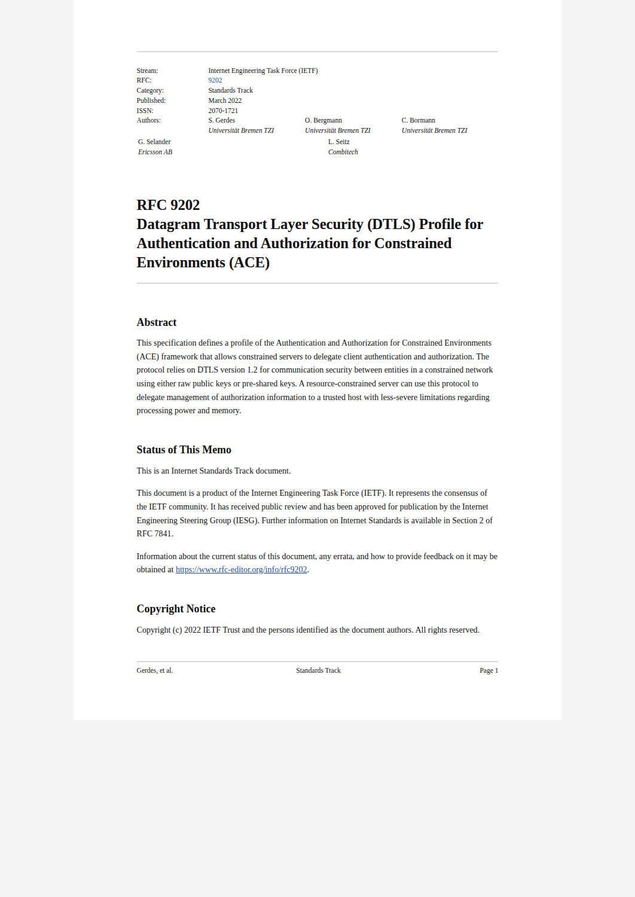| Stream: | Internet Engineering Task Force (IETF) |
| RFC: | 9202 |
| Category: | Standards Track |
| Published: | March 2022 |
| ISSN: | 2070-1721 |
| Authors: | S. Gerdes | O. Bergmann | C. Bormann |
| | Universität Bremen TZI | Universität Bremen TZI | Universität Bremen TZI |
| G. Selander | L. Seitz |
| Ericsson AB | Combitech |
RFC 9202 Datagram Transport Layer Security (DTLS) Profile for Authentication and Authorization for Constrained Environments (ACE)
Abstract
This specification defines a profile of the Authentication and Authorization for Constrained Environments (ACE) framework that allows constrained servers to delegate client authentication and authorization. The protocol relies on DTLS version 1.2 for communication security between entities in a constrained network using either raw public keys or pre-shared keys. A resource-constrained server can use this protocol to delegate management of authorization information to a trusted host with less-severe limitations regarding processing power and memory.
Status of This Memo
This is an Internet Standards Track document.
This document is a product of the Internet Engineering Task Force (IETF). It represents the consensus of the IETF community. It has received public review and has been approved for publication by the Internet Engineering Steering Group (IESG). Further information on Internet Standards is available in Section 2 of RFC 7841.
Information about the current status of this document, any errata, and how to provide feedback on it may be obtained at https://www.rfc-editor.org/info/rfc9202.
Copyright Notice
Copyright (c) 2022 IETF Trust and the persons identified as the document authors. All rights reserved.
Gerdes, et al.
Standards Track
Page 1